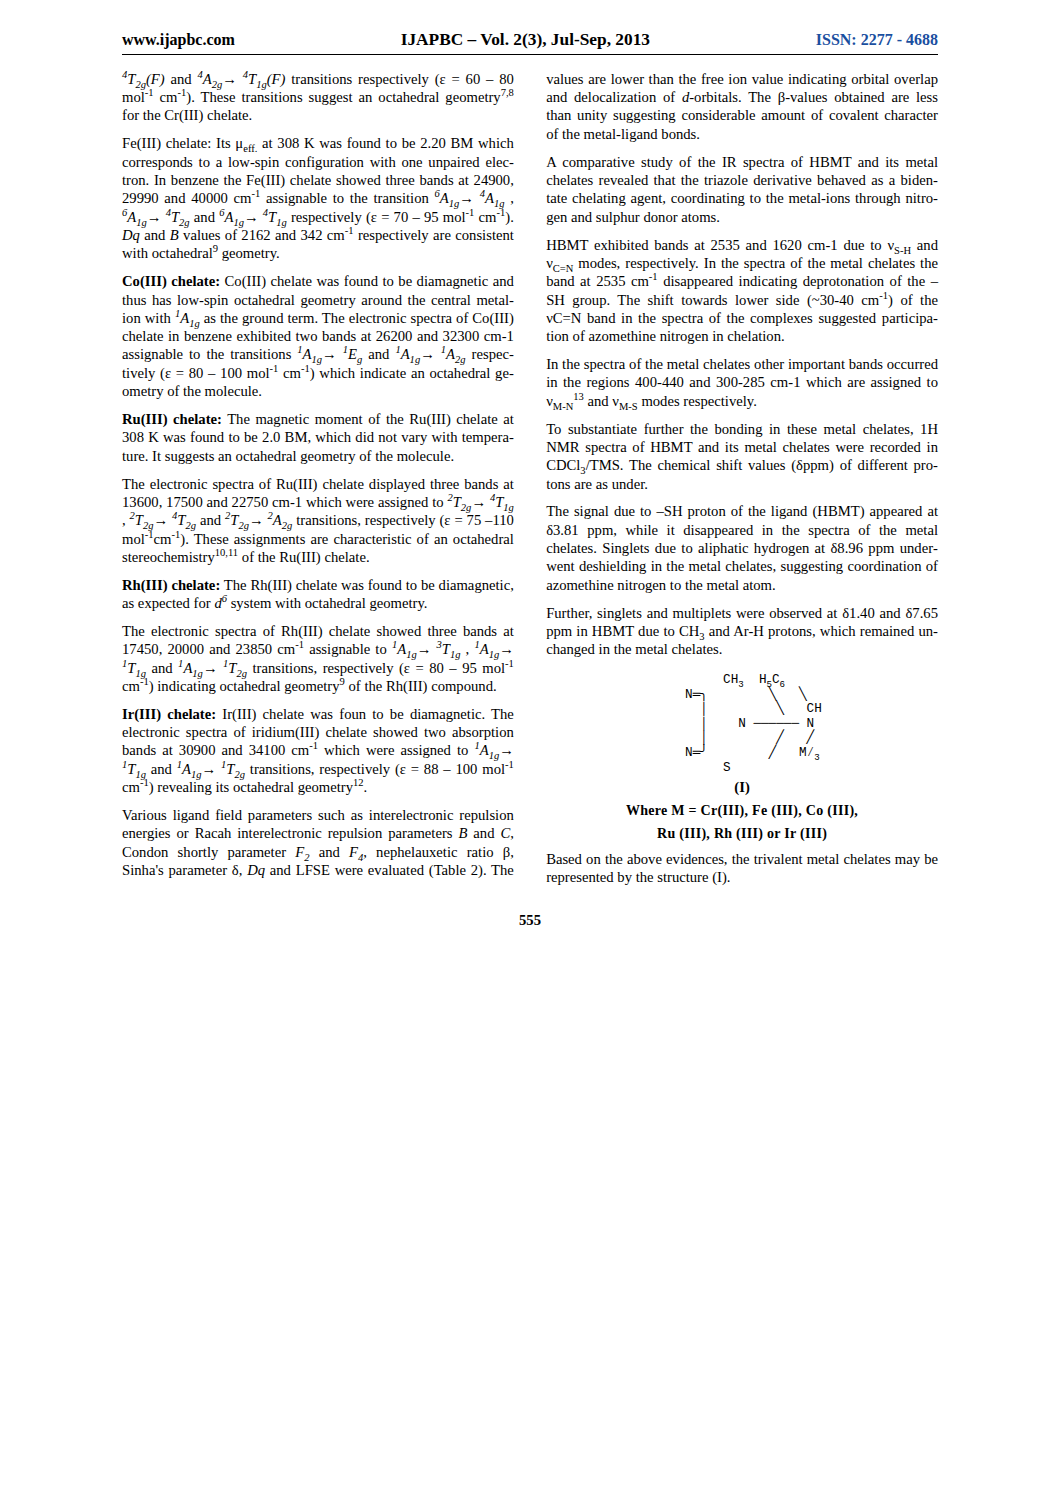www.ijapbc.com IJAPBC – Vol. 2(3), Jul-Sep, 2013 ISSN: 2277 - 4688
4T2g(F) and 4A2g→ 4T1g(F) transitions respectively (ε = 60 – 80 mol-1 cm-1). These transitions suggest an octahedral geometry7,8 for the Cr(III) chelate.
Fe(III) chelate: Its μeff. at 308 K was found to be 2.20 BM which corresponds to a low-spin configuration with one unpaired electron. In benzene the Fe(III) chelate showed three bands at 24900, 29990 and 40000 cm-1 assignable to the transition 6A1g→ 4A1g , 6A1g→ 4T2g and 6A1g→ 4T1g respectively (ε = 70 – 95 mol-1 cm-1). Dq and B values of 2162 and 342 cm-1 respectively are consistent with octahedral9 geometry.
Co(III) chelate: Co(III) chelate was found to be diamagnetic and thus has low-spin octahedral geometry around the central metal-ion with 1A1g as the ground term. The electronic spectra of Co(III) chelate in benzene exhibited two bands at 26200 and 32300 cm-1 assignable to the transitions 1A1g→ 1Eg and 1A1g→ 1A2g respectively (ε = 80 – 100 mol-1 cm-1) which indicate an octahedral geometry of the molecule.
Ru(III) chelate: The magnetic moment of the Ru(III) chelate at 308 K was found to be 2.0 BM, which did not vary with temperature. It suggests an octahedral geometry of the molecule.
The electronic spectra of Ru(III) chelate displayed three bands at 13600, 17500 and 22750 cm-1 which were assigned to 2T2g→ 4T1g , 2T2g→ 4T2g and 2T2g→ 2A2g transitions, respectively (ε = 75 –110 mol-1cm-1). These assignments are characteristic of an octahedral stereochemistry10,11 of the Ru(III) chelate.
Rh(III) chelate: The Rh(III) chelate was found to be diamagnetic, as expected for d6 system with octahedral geometry.
The electronic spectra of Rh(III) chelate showed three bands at 17450, 20000 and 23850 cm-1 assignable to 1A1g→ 3T1g , 1A1g→ 1T1g and 1A1g→ 1T2g transitions, respectively (ε = 80 – 95 mol-1 cm-1) indicating octahedral geometry9 of the Rh(III) compound.
Ir(III) chelate: Ir(III) chelate was foun to be diamagnetic. The electronic spectra of iridium(III) chelate showed two absorption bands at 30900 and 34100 cm-1 which were assigned to 1A1g→ 1T1g and 1A1g→ 1T2g transitions, respectively (ε = 88 – 100 mol-1 cm-1) revealing its octahedral geometry12.
Various ligand field parameters such as interelectronic repulsion energies or Racah interelectronic repulsion parameters B and C, Condon shortly parameter F2 and F4, nephelauxetic ratio β, Sinha's parameter δ, Dq and LFSE were evaluated (Table 2). The values are lower than the free ion value indicating orbital overlap and delocalization of d-orbitals. The β-values obtained are less than unity suggesting considerable amount of covalent character of the metal-ligand bonds.
A comparative study of the IR spectra of HBMT and its metal chelates revealed that the triazole derivative behaved as a bidentate chelating agent, coordinating to the metal-ions through nitrogen and sulphur donor atoms.
HBMT exhibited bands at 2535 and 1620 cm-1 due to νS-H and νC=N modes, respectively. In the spectra of the metal chelates the band at 2535 cm-1 disappeared indicating deprotonation of the –SH group. The shift towards lower side (~30-40 cm-1) of the νC=N band in the spectra of the complexes suggested participation of azomethine nitrogen in chelation.
In the spectra of the metal chelates other important bands occurred in the regions 400-440 and 300-285 cm-1 which are assigned to νM-N13 and νM-S modes respectively.
To substantiate further the bonding in these metal chelates, 1H NMR spectra of HBMT and its metal chelates were recorded in CDCl3/TMS. The chemical shift values (δppm) of different protons are as under.
The signal due to –SH proton of the ligand (HBMT) appeared at δ3.81 ppm, while it disappeared in the spectra of the metal chelates. Singlets due to aliphatic hydrogen at δ8.96 ppm underwent deshielding in the metal chelates, suggesting coordination of azomethine nitrogen to the metal atom.
Further, singlets and multiplets were observed at δ1.40 and δ7.65 ppm in HBMT due to CH3 and Ar-H protons, which remained unchanged in the metal chelates.
CH3 H5C6 N═╮ ╲ ╲ │ ╲ CH │ N ────── N │ ╱ ╱ N═╯ ╱ M⁄3 S
(I)
Where M = Cr(III), Fe (III), Co (III),
Ru (III), Rh (III) or Ir (III)
Based on the above evidences, the trivalent metal chelates may be represented by the structure (I).
555